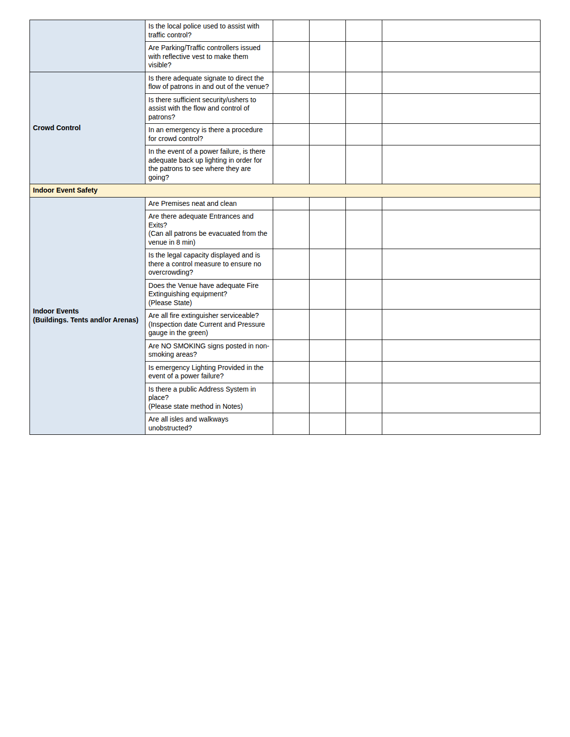| | Is the local police used to assist with traffic control? | | | | |
| Are Parking/Traffic controllers issued with reflective vest to make them visible? | | | | |
| Crowd Control | Is there adequate signate to direct the flow of patrons in and out of the venue? | | | | |
| Is there sufficient security/ushers to assist with the flow and control of patrons? | | | | |
| In an emergency is there a procedure for crowd control? | | | | |
| In the event of a power failure, is there adequate back up lighting in order for the patrons to see where they are going? | | | | |
| Indoor Event Safety |
| Indoor Events (Buildings. Tents and/or Arenas) | Are Premises neat and clean | | | | |
| Are there adequate Entrances and Exits? (Can all patrons be evacuated from the venue in 8 min) | | | | |
| Is the legal capacity displayed and is there a control measure to ensure no overcrowding? | | | | |
| Does the Venue have adequate Fire Extinguishing equipment? (Please State) | | | | |
| Are all fire extinguisher serviceable? (Inspection date Current and Pressure gauge in the green) | | | | |
| Are NO SMOKING signs posted in non-smoking areas? | | | | |
| Is emergency Lighting Provided in the event of a power failure? | | | | |
| Is there a public Address System in place? (Please state method in Notes) | | | | |
| Are all isles and walkways unobstructed? | | | | |